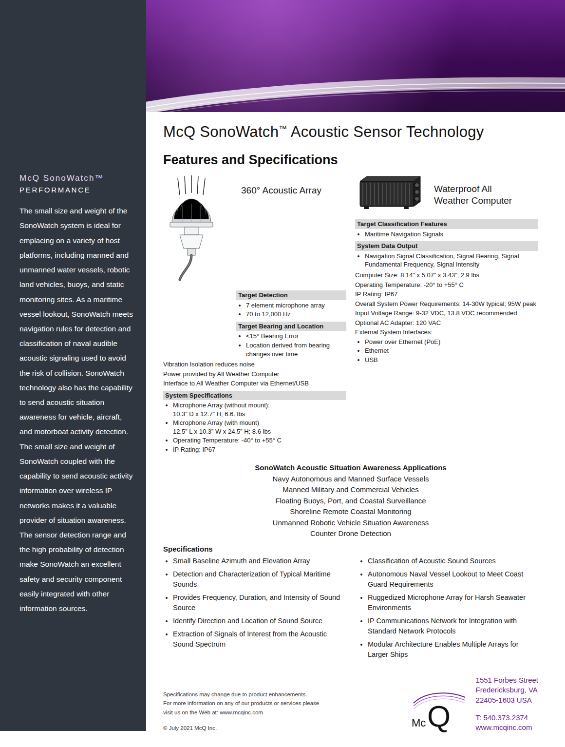McQ SonoWatch™
PERFORMANCE
The small size and weight of the SonoWatch system is ideal for emplacing on a variety of host platforms, including manned and unmanned water vessels, robotic land vehicles, buoys, and static monitoring sites. As a maritime vessel lookout, SonoWatch meets navigation rules for detection and classification of naval audible acoustic signaling used to avoid the risk of collision. SonoWatch technology also has the capability to send acoustic situation awareness for vehicle, aircraft, and motorboat activity detection. The small size and weight of SonoWatch coupled with the capability to send acoustic activity information over wireless IP networks makes it a valuable provider of situation awareness. The sensor detection range and the high probability of detection make SonoWatch an excellent safety and security component easily integrated with other information sources.
McQ SonoWatch™ Acoustic Sensor Technology
Features and Specifications
360° Acoustic Array
Target Detection
7 element microphone array
70 to 12,000 Hz
Target Bearing and Location
<15° Bearing Error
Location derived from bearing changes over time
Vibration Isolation reduces noise
Power provided by All Weather Computer
Interface to All Weather Computer via Ethernet/USB
System Specifications
Microphone Array (without mount):
10.3” D x 12.7” H; 6.6. lbs
Microphone Array (with mount)
12.5” L x 10.3” W x 24.5” H; 8.6 lbs
Operating Temperature: -40° to +55° C
IP Rating: IP67
Waterproof All
Weather Computer
Target Classification Features
Maritime Navigation Signals
System Data Output
Navigation Signal Classification, Signal Bearing, Signal Fundamental Frequency, Signal Intensity
Computer Size: 8.14” x 5.07” x 3.43”; 2.9 lbs
Operating Temperature: -20° to +55° C
IP Rating: IP67
Overall System Power Requirements: 14-30W typical; 95W peak
Input Voltage Range: 9-32 VDC, 13.8 VDC recommended
Optional AC Adapter: 120 VAC
External System Interfaces:
Power over Ethernet (PoE)
Ethernet
USB
SonoWatch Acoustic Situation Awareness Applications
Navy Autonomous and Manned Surface Vessels
Manned Military and Commercial Vehicles
Floating Buoys, Port, and Coastal Surveillance
Shoreline Remote Coastal Monitoring
Unmanned Robotic Vehicle Situation Awareness
Counter Drone Detection
Specifications
Small Baseline Azimuth and Elevation Array
Detection and Characterization of Typical Maritime Sounds
Provides Frequency, Duration, and Intensity of Sound Source
Identify Direction and Location of Sound Source
Extraction of Signals of Interest from the Acoustic Sound Spectrum
Classification of Acoustic Sound Sources
Autonomous Naval Vessel Lookout to Meet Coast Guard Requirements
Ruggedized Microphone Array for Harsh Seawater Environments
IP Communications Network for Integration with Standard Network Protocols
Modular Architecture Enables Multiple Arrays for Larger Ships
Specifications may change due to product enhancements.
For more information on any of our products or services please
visit us on the Web at: www.mcqinc.com
© July 2021 McQ Inc.
Mc Q
1551 Forbes Street
Fredericksburg, VA
22405-1603 USA
T: 540.373.2374
www.mcqinc.com